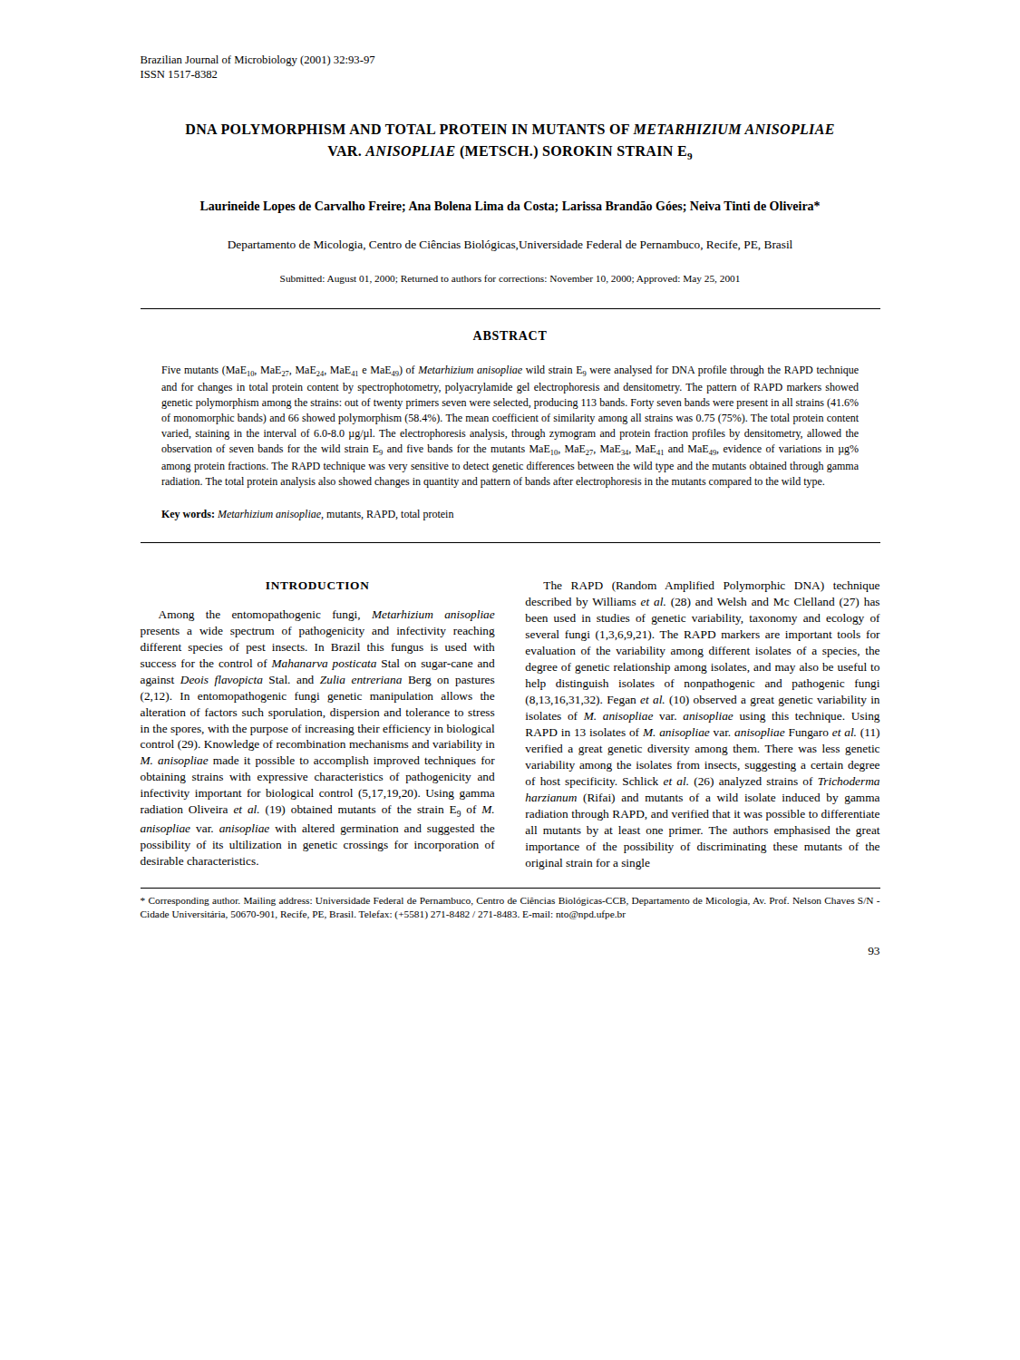Brazilian Journal of Microbiology (2001) 32:93-97
ISSN 1517-8382
DNA Polymorphism and Total Protein in Mutants of Metarhizium anisopliae
var. anisopliae (Metsch.) Sorokin Strain E9
Laurineide Lopes de Carvalho Freire; Ana Bolena Lima da Costa; Larissa Brandão Góes; Neiva Tinti de Oliveira*
Departamento de Micologia, Centro de Ciências Biológicas,Universidade Federal de Pernambuco, Recife, PE, Brasil
Submitted: August 01, 2000; Returned to authors for corrections: November 10, 2000; Approved: May 25, 2001
ABSTRACT
Five mutants (MaE10, MaE27, MaE24, MaE41 e MaE49) of Metarhizium anisopliae wild strain E9 were analysed for DNA profile through the RAPD technique and for changes in total protein content by spectrophotometry, polyacrylamide gel electrophoresis and densitometry. The pattern of RAPD markers showed genetic polymorphism among the strains: out of twenty primers seven were selected, producing 113 bands. Forty seven bands were present in all strains (41.6% of monomorphic bands) and 66 showed polymorphism (58.4%). The mean coefficient of similarity among all strains was 0.75 (75%). The total protein content varied, staining in the interval of 6.0-8.0 µg/µl. The electrophoresis analysis, through zymogram and protein fraction profiles by densitometry, allowed the observation of seven bands for the wild strain E9 and five bands for the mutants MaE10, MaE27, MaE34, MaE41 and MaE49, evidence of variations in µg% among protein fractions. The RAPD technique was very sensitive to detect genetic differences between the wild type and the mutants obtained through gamma radiation. The total protein analysis also showed changes in quantity and pattern of bands after electrophoresis in the mutants compared to the wild type.
Key words: Metarhizium anisopliae, mutants, RAPD, total protein
INTRODUCTION
Among the entomopathogenic fungi, Metarhizium anisopliae presents a wide spectrum of pathogenicity and infectivity reaching different species of pest insects. In Brazil this fungus is used with success for the control of Mahanarva posticata Stal on sugar-cane and against Deois flavopicta Stal. and Zulia entreriana Berg on pastures (2,12). In entomopathogenic fungi genetic manipulation allows the alteration of factors such sporulation, dispersion and tolerance to stress in the spores, with the purpose of increasing their efficiency in biological control (29). Knowledge of recombination mechanisms and variability in M. anisopliae made it possible to accomplish improved techniques for obtaining strains with expressive characteristics of pathogenicity and infectivity important for biological control (5,17,19,20). Using gamma radiation Oliveira et al. (19) obtained mutants of the strain E9 of M. anisopliae var. anisopliae with altered germination and suggested the possibility of its ultilization in genetic crossings for incorporation of desirable characteristics.
The RAPD (Random Amplified Polymorphic DNA) technique described by Williams et al. (28) and Welsh and Mc Clelland (27) has been used in studies of genetic variability, taxonomy and ecology of several fungi (1,3,6,9,21). The RAPD markers are important tools for evaluation of the variability among different isolates of a species, the degree of genetic relationship among isolates, and may also be useful to help distinguish isolates of nonpathogenic and pathogenic fungi (8,13,16,31,32). Fegan et al. (10) observed a great genetic variability in isolates of M. anisopliae var. anisopliae using this technique. Using RAPD in 13 isolates of M. anisopliae var. anisopliae Fungaro et al. (11) verified a great genetic diversity among them. There was less genetic variability among the isolates from insects, suggesting a certain degree of host specificity. Schlick et al. (26) analyzed strains of Trichoderma harzianum (Rifai) and mutants of a wild isolate induced by gamma radiation through RAPD, and verified that it was possible to differentiate all mutants by at least one primer. The authors emphasised the great importance of the possibility of discriminating these mutants of the original strain for a single
* Corresponding author. Mailing address: Universidade Federal de Pernambuco, Centro de Ciências Biológicas-CCB, Departamento de Micologia, Av. Prof. Nelson Chaves S/N - Cidade Universitária, 50670-901, Recife, PE, Brasil. Telefax: (+5581) 271-8482 / 271-8483. E-mail: nto@npd.ufpe.br
93